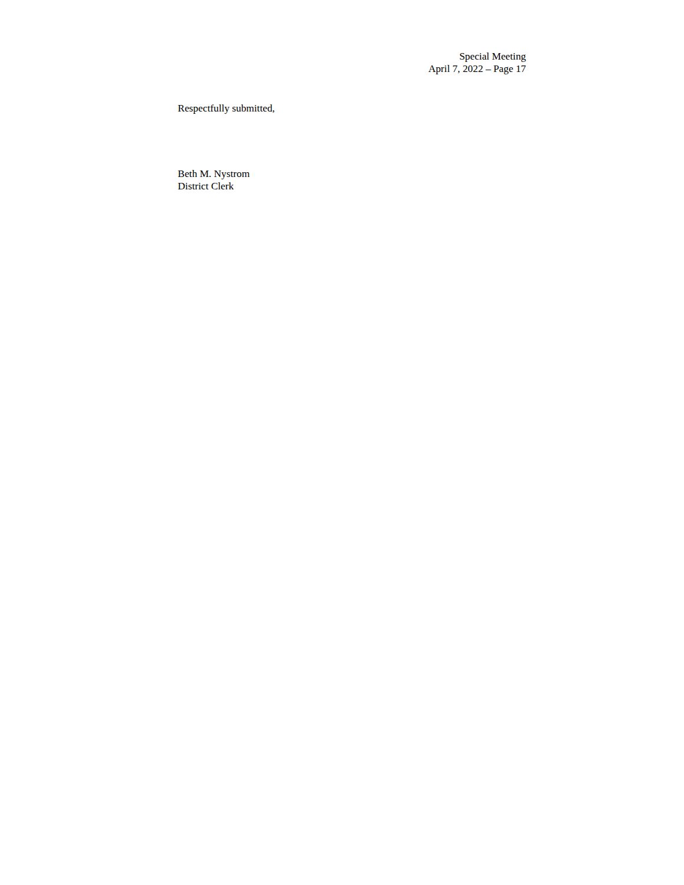Special Meeting
April 7, 2022 – Page 17
Respectfully submitted,
Beth M. Nystrom
District Clerk